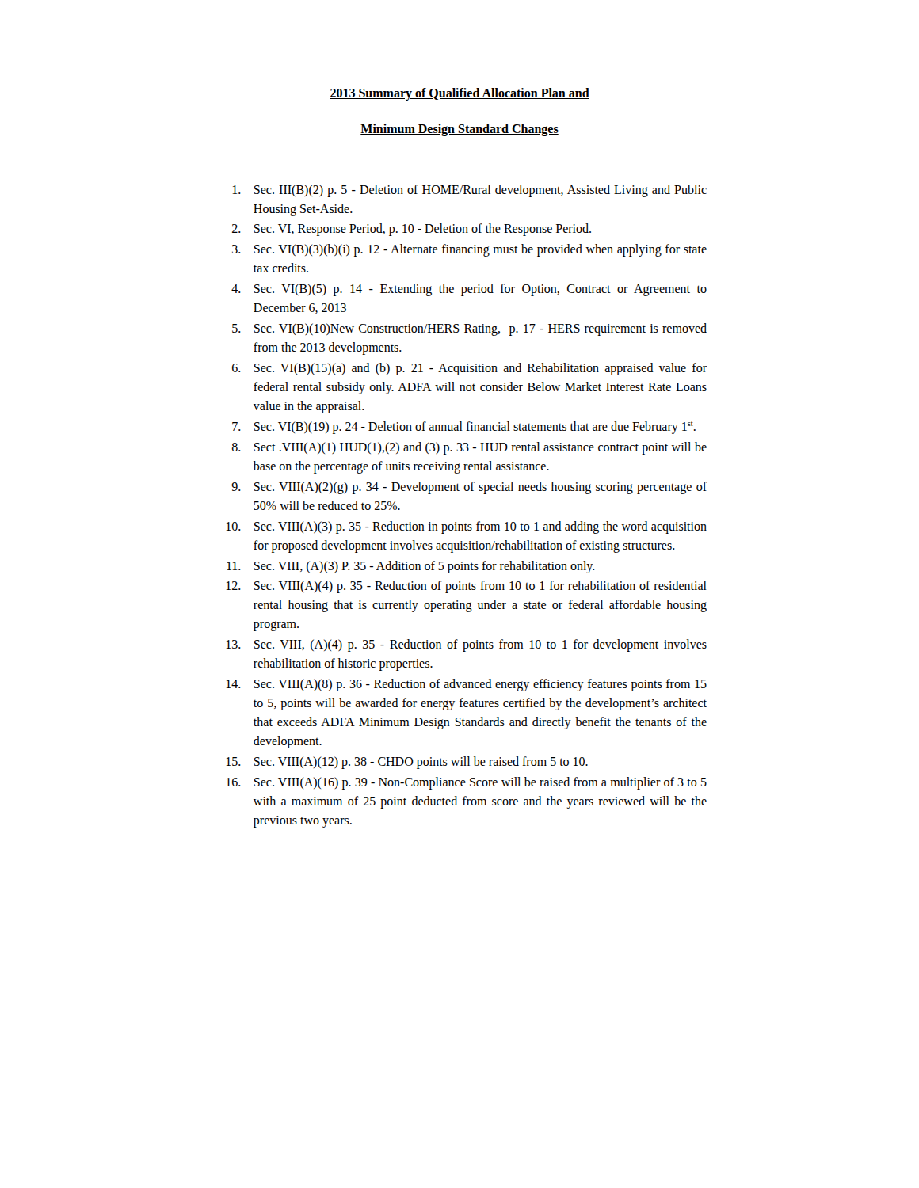2013 Summary of Qualified Allocation Plan andMinimum Design Standard Changes
Sec. III(B)(2) p. 5 - Deletion of HOME/Rural development, Assisted Living and Public Housing Set-Aside.
Sec. VI, Response Period, p. 10 - Deletion of the Response Period.
Sec. VI(B)(3)(b)(i) p. 12 - Alternate financing must be provided when applying for state tax credits.
Sec. VI(B)(5) p. 14 - Extending the period for Option, Contract or Agreement to December 6, 2013
Sec. VI(B)(10)New Construction/HERS Rating, p. 17 - HERS requirement is removed from the 2013 developments.
Sec. VI(B)(15)(a) and (b) p. 21 - Acquisition and Rehabilitation appraised value for federal rental subsidy only. ADFA will not consider Below Market Interest Rate Loans value in the appraisal.
Sec. VI(B)(19) p. 24 - Deletion of annual financial statements that are due February 1st.
Sect .VIII(A)(1) HUD(1),(2) and (3) p. 33 - HUD rental assistance contract point will be base on the percentage of units receiving rental assistance.
Sec. VIII(A)(2)(g) p. 34 - Development of special needs housing scoring percentage of 50% will be reduced to 25%.
Sec. VIII(A)(3) p. 35 - Reduction in points from 10 to 1 and adding the word acquisition for proposed development involves acquisition/rehabilitation of existing structures.
Sec. VIII, (A)(3) P. 35 - Addition of 5 points for rehabilitation only.
Sec. VIII(A)(4) p. 35 - Reduction of points from 10 to 1 for rehabilitation of residential rental housing that is currently operating under a state or federal affordable housing program.
Sec. VIII, (A)(4) p. 35 - Reduction of points from 10 to 1 for development involves rehabilitation of historic properties.
Sec. VIII(A)(8) p. 36 - Reduction of advanced energy efficiency features points from 15 to 5, points will be awarded for energy features certified by the development’s architect that exceeds ADFA Minimum Design Standards and directly benefit the tenants of the development.
Sec. VIII(A)(12) p. 38 - CHDO points will be raised from 5 to 10.
Sec. VIII(A)(16) p. 39 - Non-Compliance Score will be raised from a multiplier of 3 to 5 with a maximum of 25 point deducted from score and the years reviewed will be the previous two years.